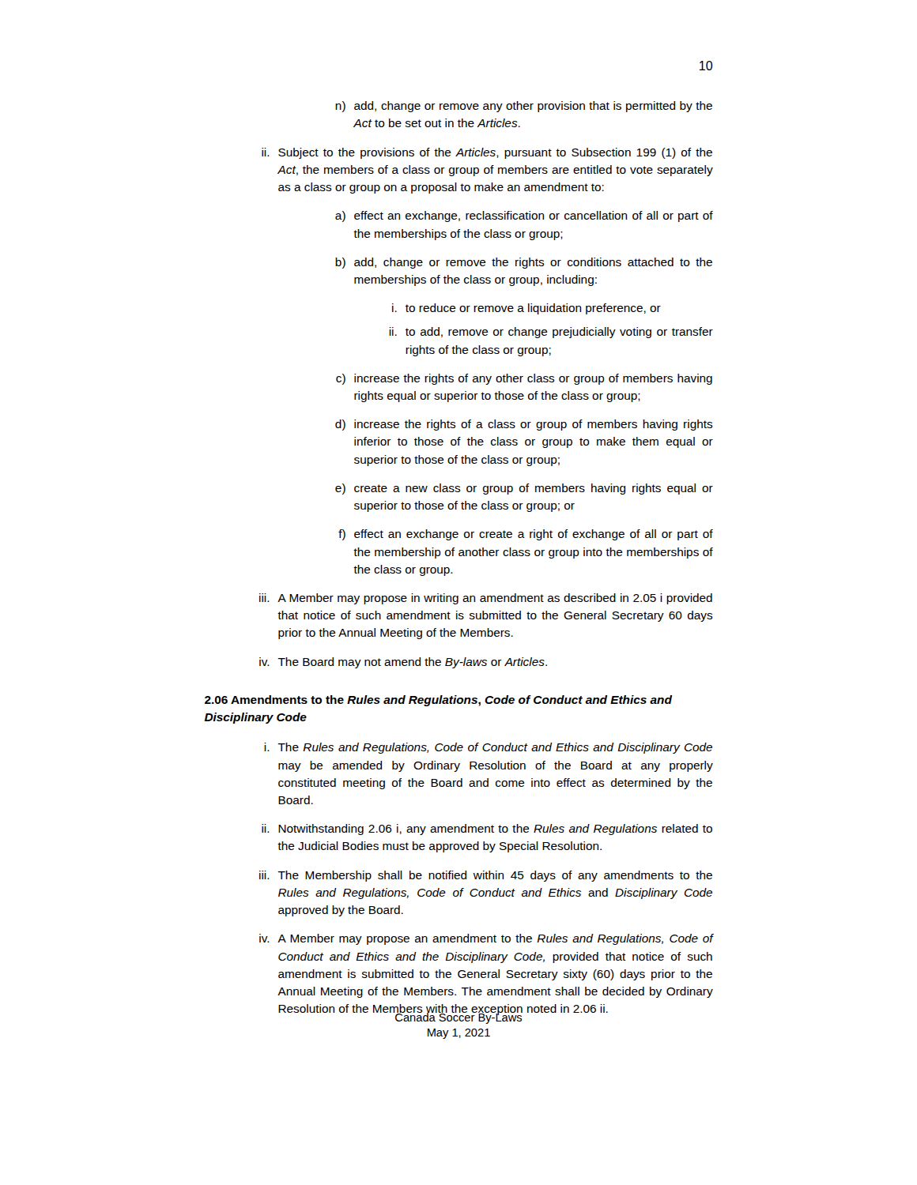10
n)
add, change or remove any other provision that is permitted by the Act to be set out in the Articles.
ii.
Subject to the provisions of the Articles, pursuant to Subsection 199 (1) of the Act, the members of a class or group of members are entitled to vote separately as a class or group on a proposal to make an amendment to:
a)
effect an exchange, reclassification or cancellation of all or part of the memberships of the class or group;
b)
add, change or remove the rights or conditions attached to the memberships of the class or group, including:
i.
to reduce or remove a liquidation preference, or
ii.
to add, remove or change prejudicially voting or transfer rights of the class or group;
c)
increase the rights of any other class or group of members having rights equal or superior to those of the class or group;
d)
increase the rights of a class or group of members having rights inferior to those of the class or group to make them equal or superior to those of the class or group;
e)
create a new class or group of members having rights equal or superior to those of the class or group; or
f)
effect an exchange or create a right of exchange of all or part of the membership of another class or group into the memberships of the class or group.
iii.
A Member may propose in writing an amendment as described in 2.05 i provided that notice of such amendment is submitted to the General Secretary 60 days prior to the Annual Meeting of the Members.
iv.
The Board may not amend the By-laws or Articles.
2.06 Amendments to the Rules and Regulations, Code of Conduct and Ethics and Disciplinary Code
i.
The Rules and Regulations, Code of Conduct and Ethics and Disciplinary Code may be amended by Ordinary Resolution of the Board at any properly constituted meeting of the Board and come into effect as determined by the Board.
ii.
Notwithstanding 2.06 i, any amendment to the Rules and Regulations related to the Judicial Bodies must be approved by Special Resolution.
iii.
The Membership shall be notified within 45 days of any amendments to the Rules and Regulations, Code of Conduct and Ethics and Disciplinary Code approved by the Board.
iv.
A Member may propose an amendment to the Rules and Regulations, Code of Conduct and Ethics and the Disciplinary Code, provided that notice of such amendment is submitted to the General Secretary sixty (60) days prior to the Annual Meeting of the Members. The amendment shall be decided by Ordinary Resolution of the Members with the exception noted in 2.06 ii.
Canada Soccer By-Laws
May 1, 2021